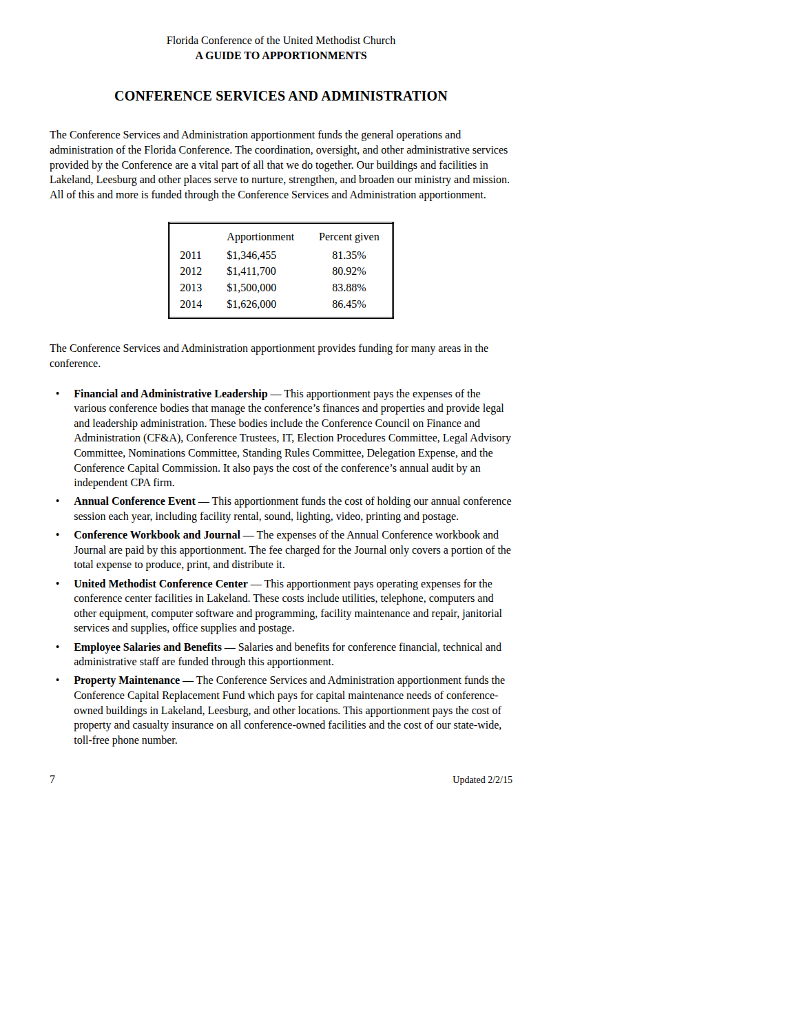Florida Conference of the United Methodist Church
A GUIDE TO APPORTIONMENTS
CONFERENCE SERVICES AND ADMINISTRATION
The Conference Services and Administration apportionment funds the general operations and administration of the Florida Conference. The coordination, oversight, and other administrative services provided by the Conference are a vital part of all that we do together. Our buildings and facilities in Lakeland, Leesburg and other places serve to nurture, strengthen, and broaden our ministry and mission. All of this and more is funded through the Conference Services and Administration apportionment.
| | Apportionment | Percent given |
| --- | --- | --- |
| 2011 | $1,346,455 | 81.35% |
| 2012 | $1,411,700 | 80.92% |
| 2013 | $1,500,000 | 83.88% |
| 2014 | $1,626,000 | 86.45% |
The Conference Services and Administration apportionment provides funding for many areas in the conference.
Financial and Administrative Leadership — This apportionment pays the expenses of the various conference bodies that manage the conference’s finances and properties and provide legal and leadership administration. These bodies include the Conference Council on Finance and Administration (CF&A), Conference Trustees, IT, Election Procedures Committee, Legal Advisory Committee, Nominations Committee, Standing Rules Committee, Delegation Expense, and the Conference Capital Commission. It also pays the cost of the conference’s annual audit by an independent CPA firm.
Annual Conference Event — This apportionment funds the cost of holding our annual conference session each year, including facility rental, sound, lighting, video, printing and postage.
Conference Workbook and Journal — The expenses of the Annual Conference workbook and Journal are paid by this apportionment. The fee charged for the Journal only covers a portion of the total expense to produce, print, and distribute it.
United Methodist Conference Center — This apportionment pays operating expenses for the conference center facilities in Lakeland. These costs include utilities, telephone, computers and other equipment, computer software and programming, facility maintenance and repair, janitorial services and supplies, office supplies and postage.
Employee Salaries and Benefits — Salaries and benefits for conference financial, technical and administrative staff are funded through this apportionment.
Property Maintenance — The Conference Services and Administration apportionment funds the Conference Capital Replacement Fund which pays for capital maintenance needs of conference-owned buildings in Lakeland, Leesburg, and other locations. This apportionment pays the cost of property and casualty insurance on all conference-owned facilities and the cost of our state-wide, toll-free phone number.
7 Updated 2/2/15